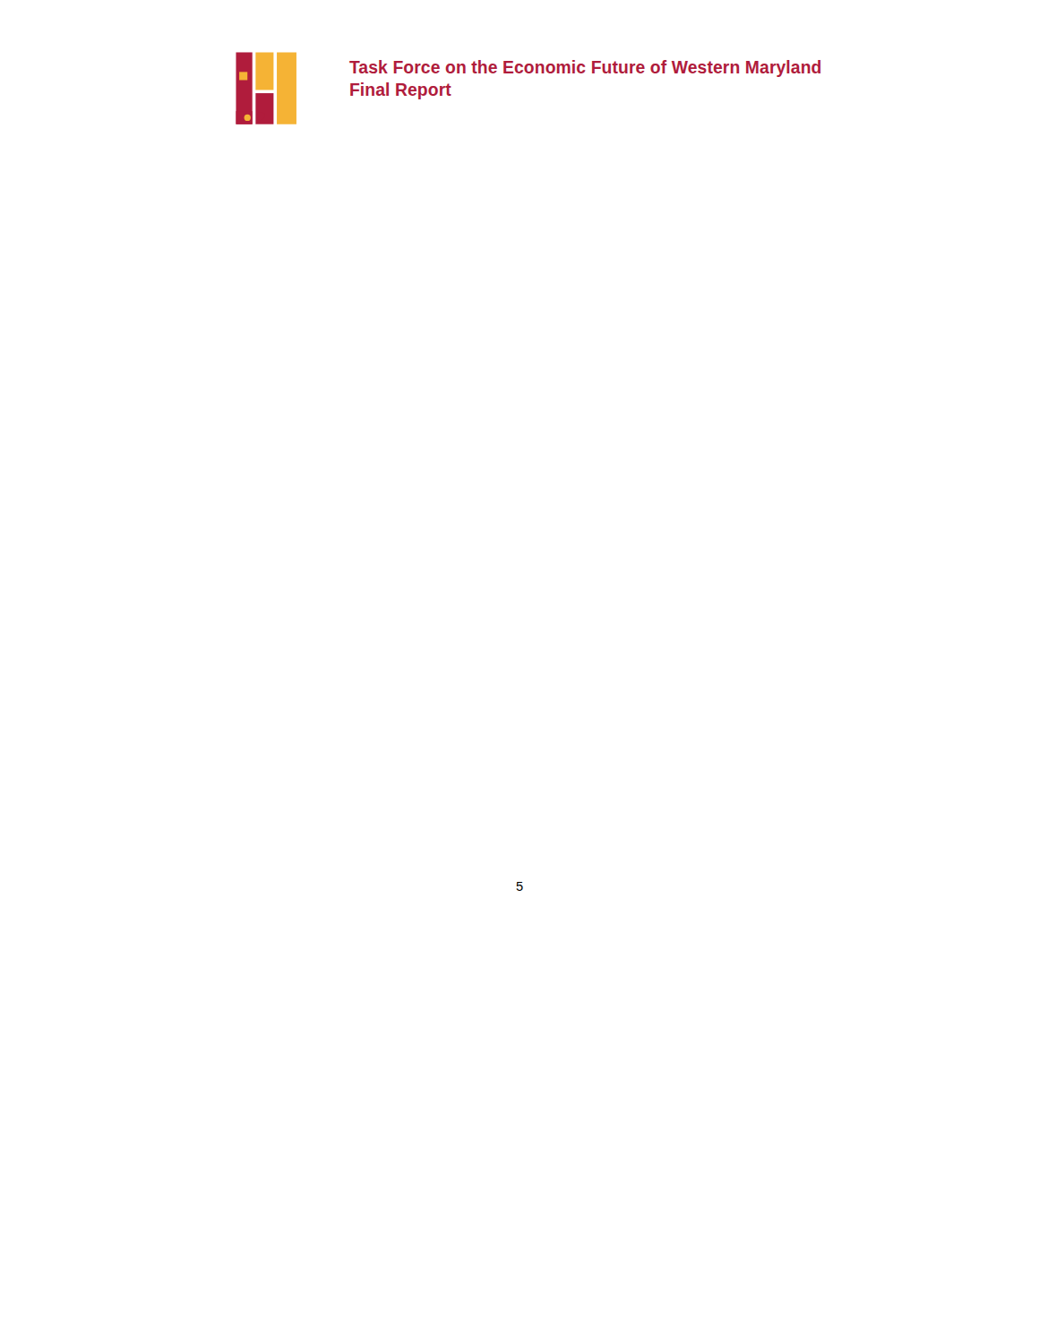Maryland General Assembly emblem
Task Force on the Economic Future of Western Maryland Final Report
5